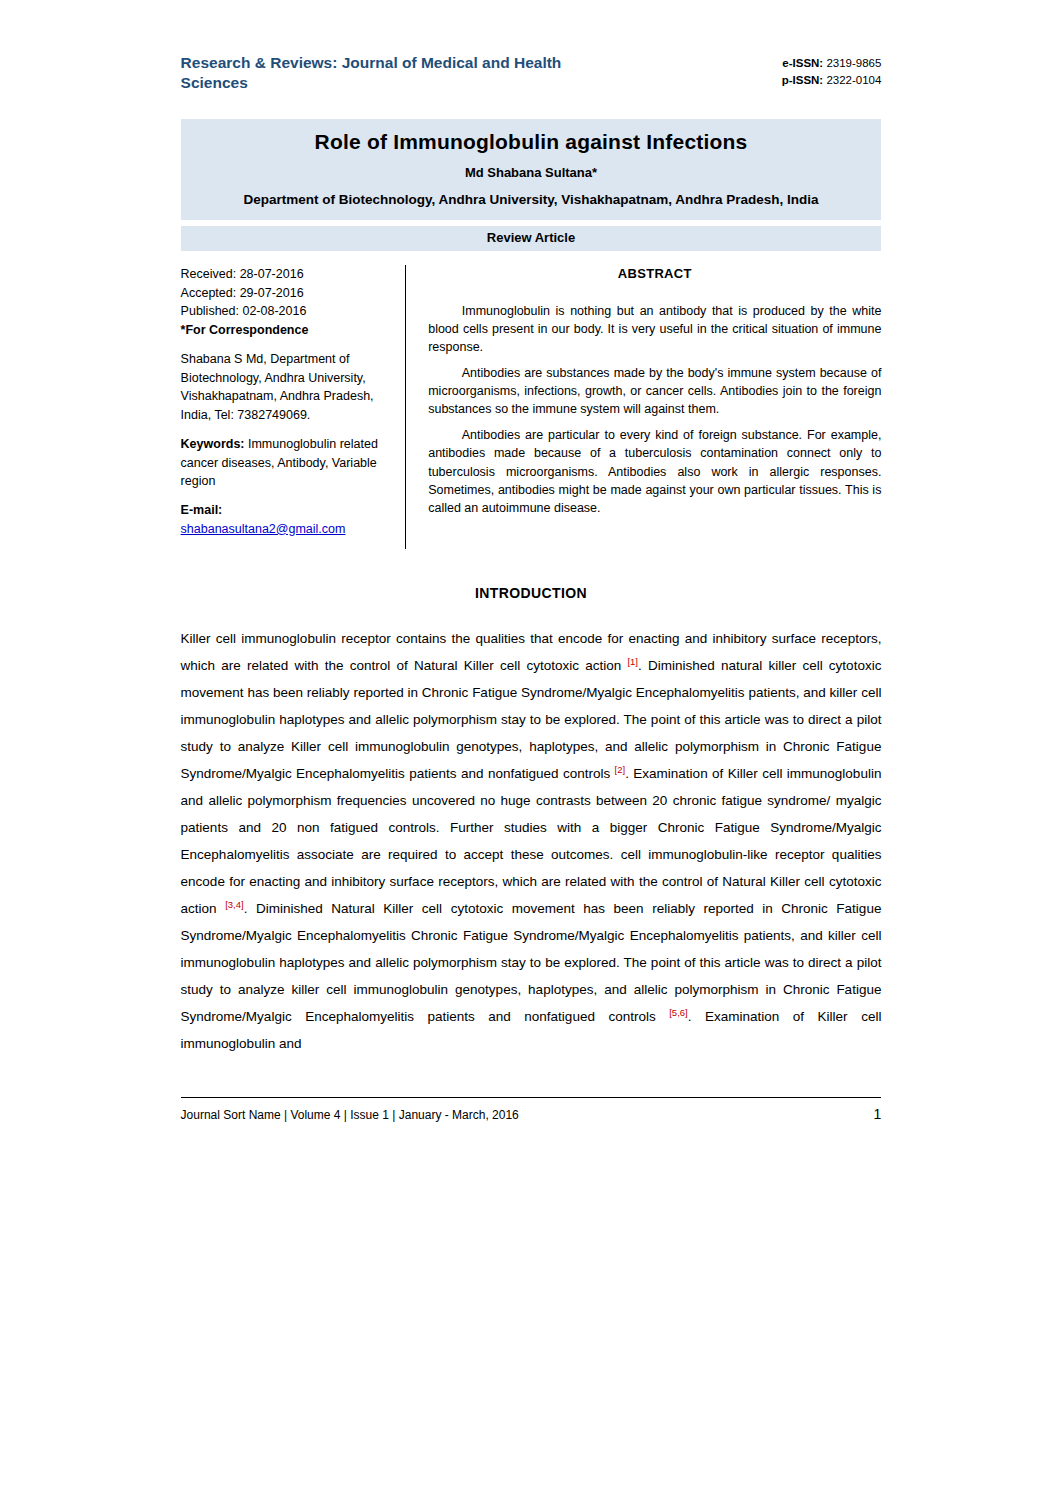Research & Reviews: Journal of Medical and Health Sciences
e-ISSN: 2319-9865
p-ISSN: 2322-0104
Role of Immunoglobulin against Infections
Md Shabana Sultana*
Department of Biotechnology, Andhra University, Vishakhapatnam, Andhra Pradesh, India
Review Article
Received: 28-07-2016
Accepted: 29-07-2016
Published: 02-08-2016
*For Correspondence
Shabana S Md, Department of Biotechnology, Andhra University, Vishakhapatnam, Andhra Pradesh, India, Tel: 7382749069.
Keywords: Immunoglobulin related cancer diseases, Antibody, Variable region
E-mail:
shabanasultana2@gmail.com
ABSTRACT
Immunoglobulin is nothing but an antibody that is produced by the white blood cells present in our body. It is very useful in the critical situation of immune response.
Antibodies are substances made by the body's immune system because of microorganisms, infections, growth, or cancer cells. Antibodies join to the foreign substances so the immune system will against them.
Antibodies are particular to every kind of foreign substance. For example, antibodies made because of a tuberculosis contamination connect only to tuberculosis microorganisms. Antibodies also work in allergic responses. Sometimes, antibodies might be made against your own particular tissues. This is called an autoimmune disease.
INTRODUCTION
Killer cell immunoglobulin receptor contains the qualities that encode for enacting and inhibitory surface receptors, which are related with the control of Natural Killer cell cytotoxic action [1]. Diminished natural killer cell cytotoxic movement has been reliably reported in Chronic Fatigue Syndrome/Myalgic Encephalomyelitis patients, and killer cell immunoglobulin haplotypes and allelic polymorphism stay to be explored. The point of this article was to direct a pilot study to analyze Killer cell immunoglobulin genotypes, haplotypes, and allelic polymorphism in Chronic Fatigue Syndrome/Myalgic Encephalomyelitis patients and nonfatigued controls [2]. Examination of Killer cell immunoglobulin and allelic polymorphism frequencies uncovered no huge contrasts between 20 chronic fatigue syndrome/ myalgic patients and 20 non fatigued controls. Further studies with a bigger Chronic Fatigue Syndrome/Myalgic Encephalomyelitis associate are required to accept these outcomes. cell immunoglobulin-like receptor qualities encode for enacting and inhibitory surface receptors, which are related with the control of Natural Killer cell cytotoxic action [3,4]. Diminished Natural Killer cell cytotoxic movement has been reliably reported in Chronic Fatigue Syndrome/Myalgic Encephalomyelitis Chronic Fatigue Syndrome/Myalgic Encephalomyelitis patients, and killer cell immunoglobulin haplotypes and allelic polymorphism stay to be explored. The point of this article was to direct a pilot study to analyze killer cell immunoglobulin genotypes, haplotypes, and allelic polymorphism in Chronic Fatigue Syndrome/Myalgic Encephalomyelitis patients and nonfatigued controls [5,6]. Examination of Killer cell immunoglobulin and
Journal Sort Name | Volume 4 | Issue 1 | January - March, 2016
1